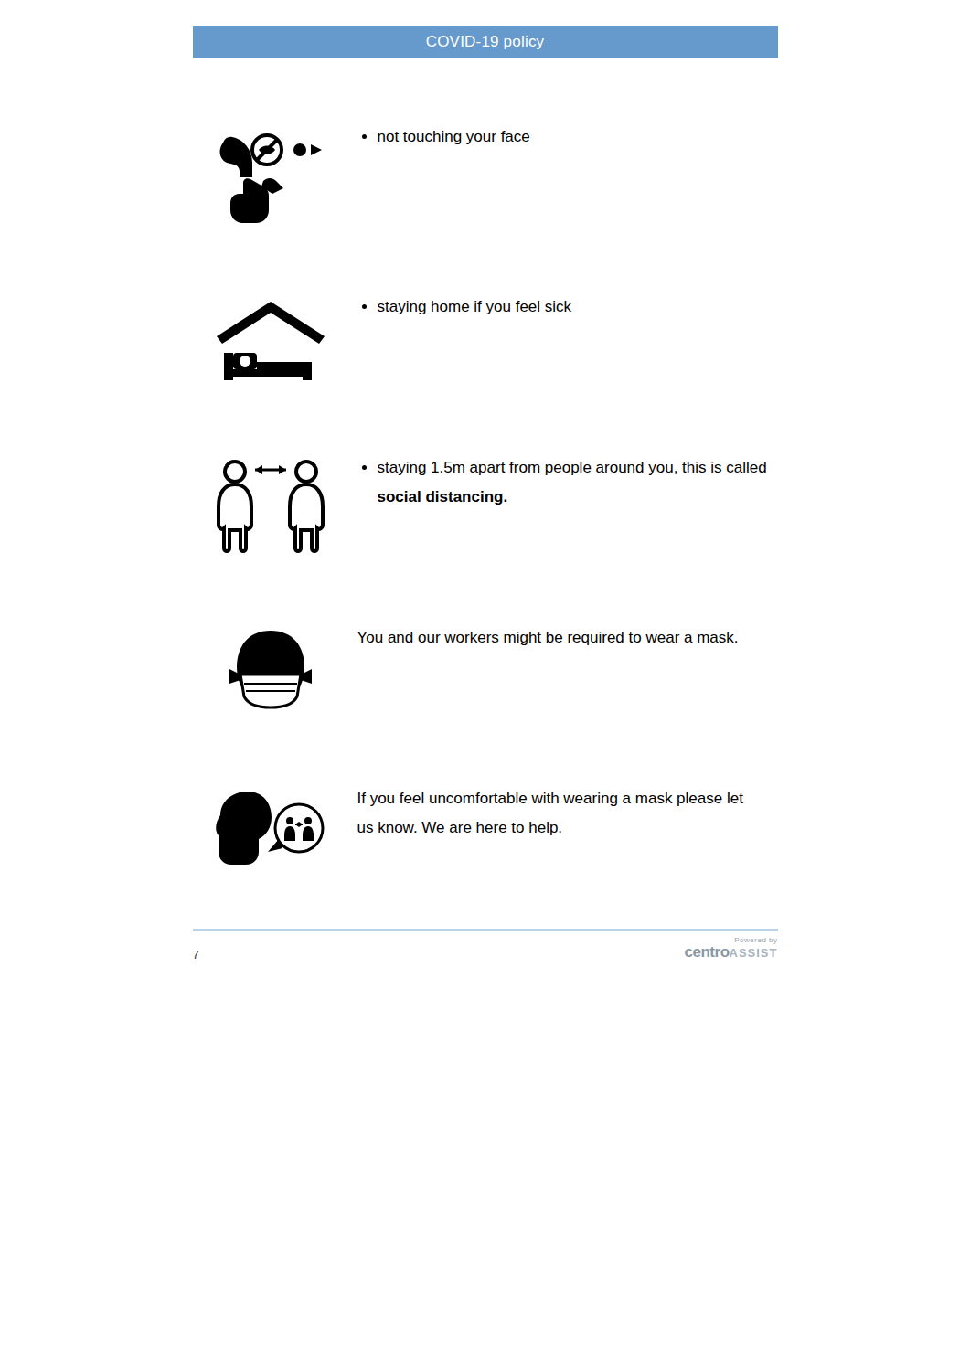COVID-19 policy
not touching your face
staying home if you feel sick
staying 1.5m apart from people around you, this is called social distancing.
You and our workers might be required to wear a mask.
If you feel uncomfortable with wearing a mask please let us know. We are here to help.
7
Powered by
centro ASSIST